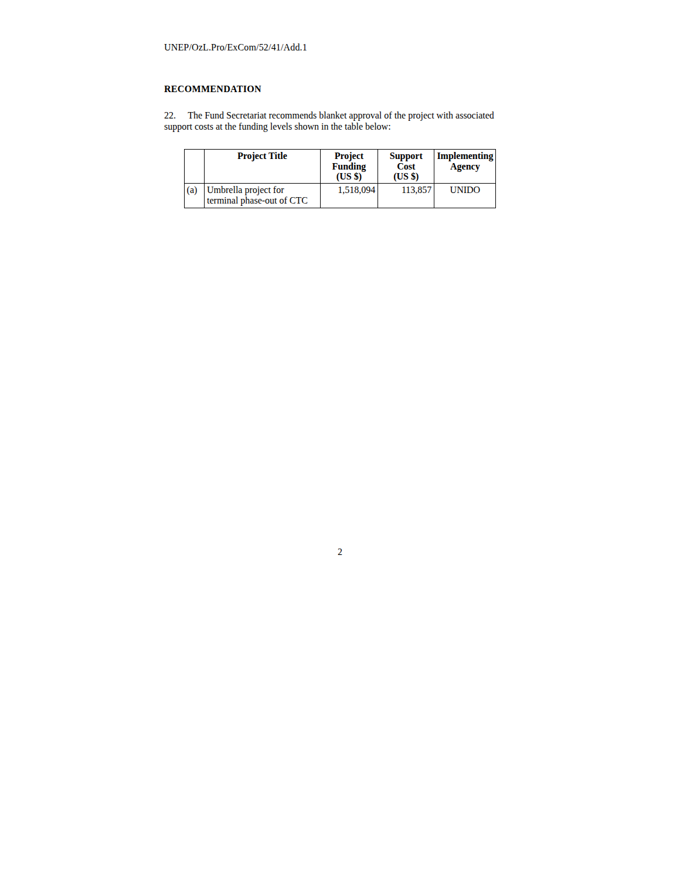UNEP/OzL.Pro/ExCom/52/41/Add.1
RECOMMENDATION
22. The Fund Secretariat recommends blanket approval of the project with associated support costs at the funding levels shown in the table below:
| | Project Title | Project Funding (US $) | Support Cost (US $) | Implementing Agency |
| --- | --- | --- | --- | --- |
| (a) | Umbrella project for terminal phase-out of CTC | 1,518,094 | 113,857 | UNIDO |
2